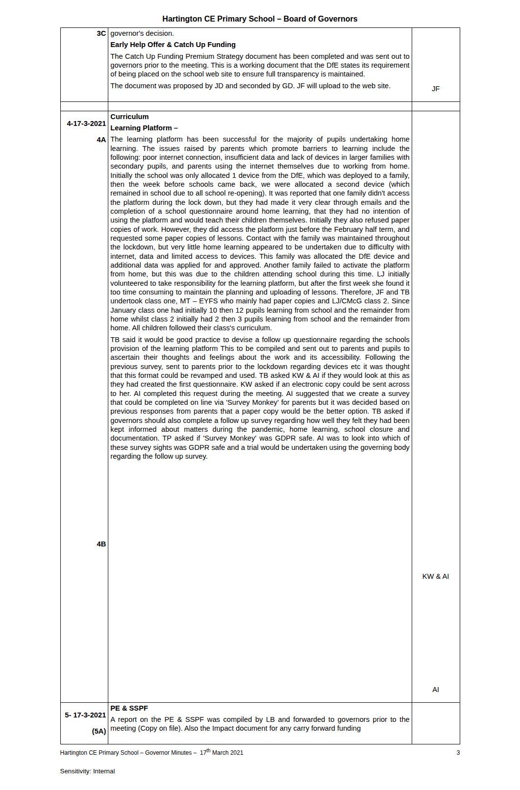Hartington CE Primary School – Board of Governors
| 3C | governor's decision. Early Help Offer & Catch Up Funding The Catch Up Funding Premium Strategy document has been completed and was sent out to governors prior to the meeting. This is a working document that the DfE states its requirement of being placed on the school web site to ensure full transparency is maintained. The document was proposed by JD and seconded by GD. JF will upload to the web site. | JF |
| 4-17-3-2021 4A 4B | Curriculum Learning Platform – The learning platform has been successful for the majority of pupils undertaking home learning. The issues raised by parents which promote barriers to learning include the following: poor internet connection, insufficient data and lack of devices in larger families with secondary pupils, and parents using the internet themselves due to working from home. Initially the school was only allocated 1 device from the DfE, which was deployed to a family, then the week before schools came back, we were allocated a second device (which remained in school due to all school re-opening). It was reported that one family didn't access the platform during the lock down, but they had made it very clear through emails and the completion of a school questionnaire around home learning, that they had no intention of using the platform and would teach their children themselves. Initially they also refused paper copies of work. However, they did access the platform just before the February half term, and requested some paper copies of lessons. Contact with the family was maintained throughout the lockdown, but very little home learning appeared to be undertaken due to difficulty with internet, data and limited access to devices. This family was allocated the DfE device and additional data was applied for and approved. Another family failed to activate the platform from home, but this was due to the children attending school during this time. LJ initially volunteered to take responsibility for the learning platform, but after the first week she found it too time consuming to maintain the planning and uploading of lessons. Therefore, JF and TB undertook class one, MT – EYFS who mainly had paper copies and LJ/CMcG class 2. Since January class one had initially 10 then 12 pupils learning from school and the remainder from home whilst class 2 initially had 2 then 3 pupils learning from school and the remainder from home. All children followed their class's curriculum. TB said it would be good practice to devise a follow up questionnaire regarding the schools provision of the learning platform This to be compiled and sent out to parents and pupils to ascertain their thoughts and feelings about the work and its accessibility. Following the previous survey, sent to parents prior to the lockdown regarding devices etc it was thought that this format could be revamped and used. TB asked KW & AI if they would look at this as they had created the first questionnaire. KW asked if an electronic copy could be sent across to her. AI completed this request during the meeting. AI suggested that we create a survey that could be completed on line via 'Survey Monkey' for parents but it was decided based on previous responses from parents that a paper copy would be the better option. TB asked if governors should also complete a follow up survey regarding how well they felt they had been kept informed about matters during the pandemic, home learning, school closure and documentation. TP asked if 'Survey Monkey' was GDPR safe. AI was to look into which of these survey sights was GDPR safe and a trial would be undertaken using the governing body regarding the follow up survey. | KW & AI AI |
| 5- 17-3-2021 (5A) | PE & SSPF A report on the PE & SSPF was compiled by LB and forwarded to governors prior to the meeting (Copy on file). Also the Impact document for any carry forward funding | |
Hartington CE Primary School – Governor Minutes – 17th March 2021 3
Sensitivity: Internal